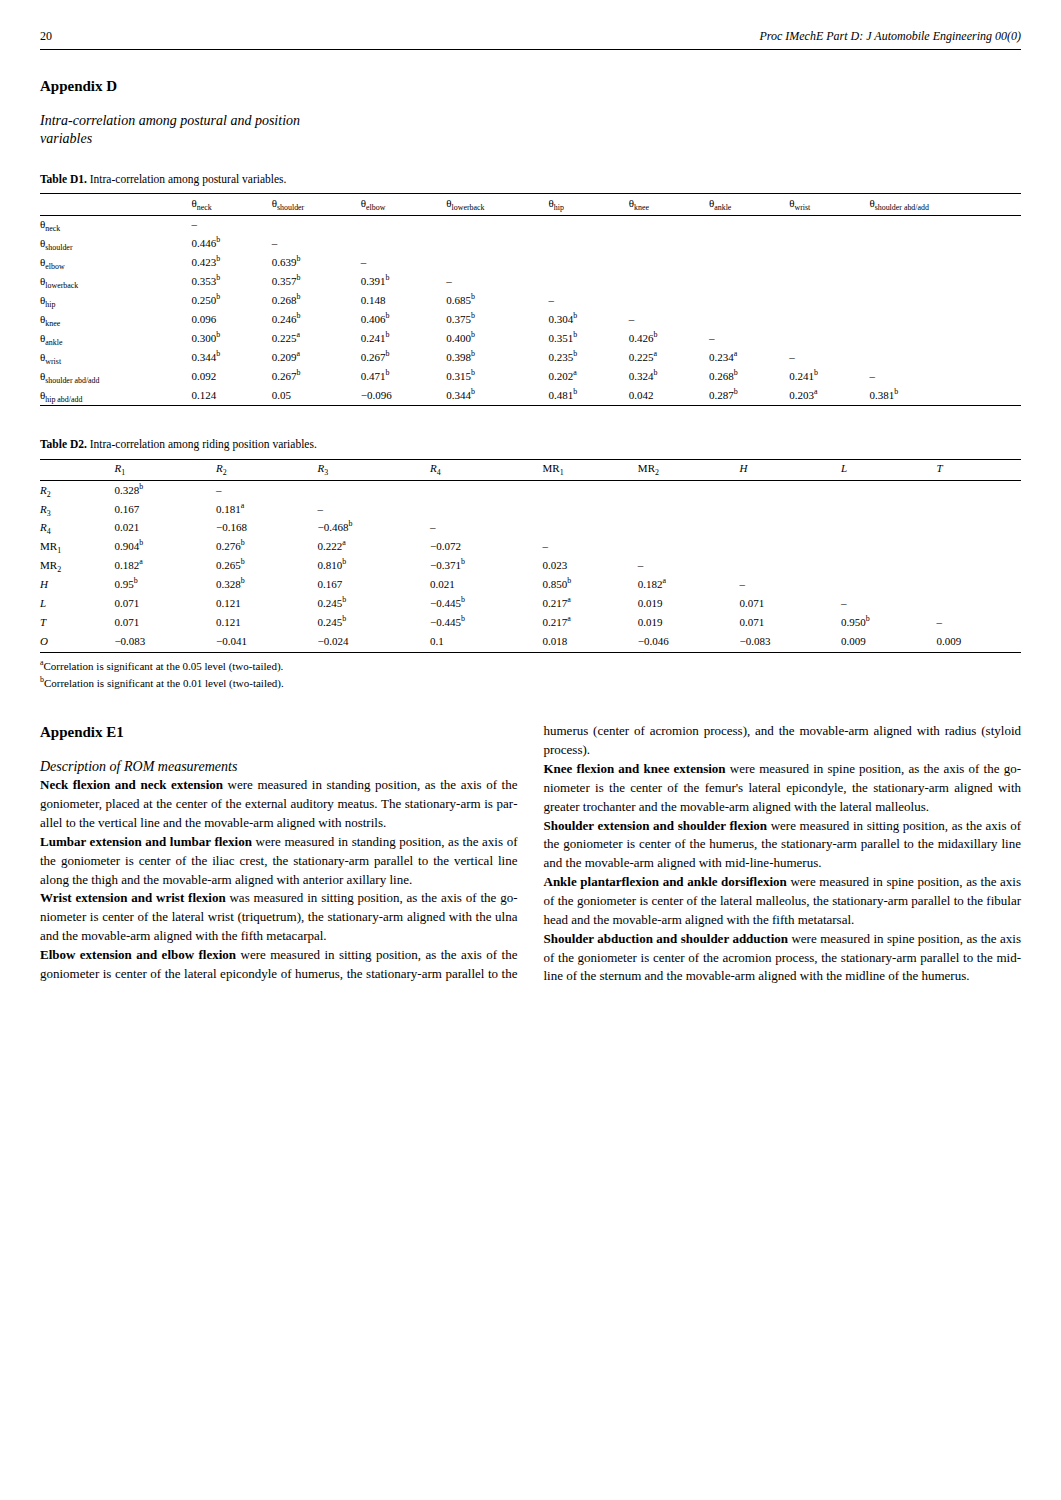20 Proc IMechE Part D: J Automobile Engineering 00(0)
Appendix D
Intra-correlation among postural and position
variables
Table D1. Intra-correlation among postural variables.
| | θ neck | θ shoulder | θ elbow | θ lowerback | θ hip | θ knee | θ ankle | θ wrist | θ shoulder abd/add |
| --- | --- | --- | --- | --- | --- | --- | --- | --- | --- |
| θ neck | – | | | | | | | | |
| θ shoulder | 0.446 b | – | | | | | | | |
| θ elbow | 0.423 b | 0.639 b | – | | | | | | |
| θ lowerback | 0.353 b | 0.357 b | 0.391 b | – | | | | | |
| θ hip | 0.250 b | 0.268 b | 0.148 | 0.685 b | – | | | | |
| θ knee | 0.096 | 0.246 b | 0.406 b | 0.375 b | 0.304 b | – | | | |
| θ ankle | 0.300 b | 0.225 a | 0.241 b | 0.400 b | 0.351 b | 0.426 b | – | | |
| θ wrist | 0.344 b | 0.209 a | 0.267 b | 0.398 b | 0.235 b | 0.225 a | 0.234 a | – | |
| θ shoulder abd/add | 0.092 | 0.267 b | 0.471 b | 0.315 b | 0.202 a | 0.324 b | 0.268 b | 0.241 b | – |
| θ hip abd/add | 0.124 | 0.05 | −0.096 | 0.344 b | 0.481 b | 0.042 | 0.287 b | 0.203 a | 0.381 b |
Table D2. Intra-correlation among riding position variables.
| | R 1 | R 2 | R 3 | R 4 | MR 1 | MR 2 | H | L | T |
| --- | --- | --- | --- | --- | --- | --- | --- | --- | --- |
| R 2 | 0.328 b | – | | | | | | | |
| R 3 | 0.167 | 0.181 a | – | | | | | | |
| R 4 | 0.021 | −0.168 | −0.468 b | – | | | | | |
| MR 1 | 0.904 b | 0.276 b | 0.222 a | −0.072 | – | | | | |
| MR 2 | 0.182 a | 0.265 b | 0.810 b | −0.371 b | 0.023 | – | | | |
| H | 0.95 b | 0.328 b | 0.167 | 0.021 | 0.850 b | 0.182 a | – | | |
| L | 0.071 | 0.121 | 0.245 b | −0.445 b | 0.217 a | 0.019 | 0.071 | – | |
| T | 0.071 | 0.121 | 0.245 b | −0.445 b | 0.217 a | 0.019 | 0.071 | 0.950 b | – |
| O | −0.083 | −0.041 | −0.024 | 0.1 | 0.018 | −0.046 | −0.083 | 0.009 | 0.009 |
aCorrelation is significant at the 0.05 level (two-tailed).
bCorrelation is significant at the 0.01 level (two-tailed).
Appendix E1
Description of ROM measurements
Neck flexion and neck extension were measured in standing position, as the axis of the goniometer, placed at the center of the external auditory meatus. The stationary-arm is parallel to the vertical line and the movable-arm aligned with nostrils.
Lumbar extension and lumbar flexion were measured in standing position, as the axis of the goniometer is center of the iliac crest, the stationary-arm parallel to the vertical line along the thigh and the movable-arm aligned with anterior axillary line.
Wrist extension and wrist flexion was measured in sitting position, as the axis of the goniometer is center of the lateral wrist (triquetrum), the stationary-arm aligned with the ulna and the movable-arm aligned with the fifth metacarpal.
Elbow extension and elbow flexion were measured in sitting position, as the axis of the goniometer is center of the lateral epicondyle of humerus, the stationary-arm parallel to the humerus (center of acromion process), and the movable-arm aligned with radius (styloid process).
Knee flexion and knee extension were measured in spine position, as the axis of the goniometer is the center of the femur's lateral epicondyle, the stationary-arm aligned with greater trochanter and the movable-arm aligned with the lateral malleolus.
Shoulder extension and shoulder flexion were measured in sitting position, as the axis of the goniometer is center of the humerus, the stationary-arm parallel to the midaxillary line and the movable-arm aligned with mid-line-humerus.
Ankle plantarflexion and ankle dorsiflexion were measured in spine position, as the axis of the goniometer is center of the lateral malleolus, the stationary-arm parallel to the fibular head and the movable-arm aligned with the fifth metatarsal.
Shoulder abduction and shoulder adduction were measured in spine position, as the axis of the goniometer is center of the acromion process, the stationary-arm parallel to the midline of the sternum and the movable-arm aligned with the midline of the humerus.